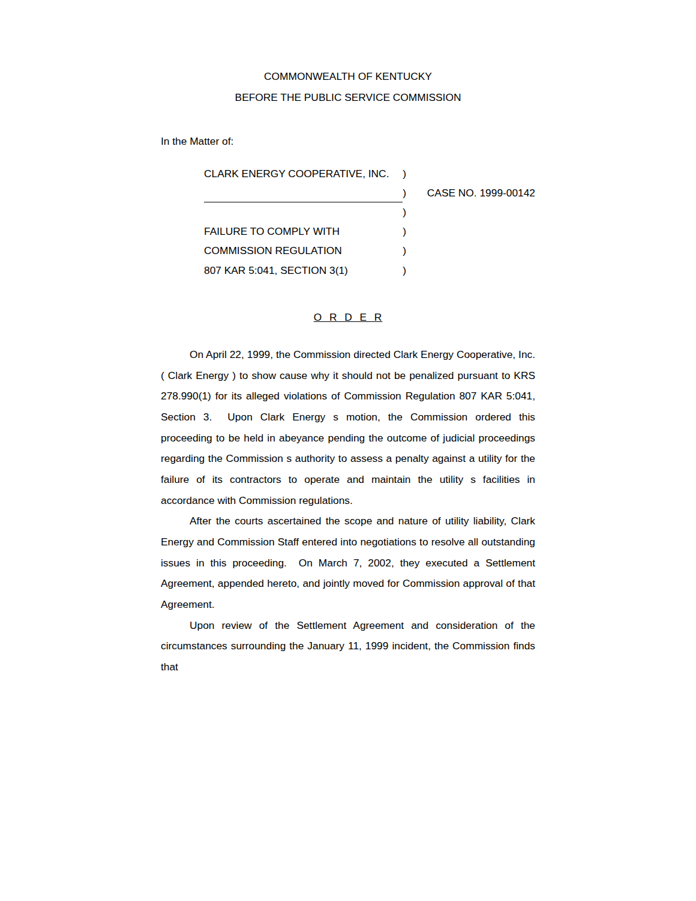COMMONWEALTH OF KENTUCKY
BEFORE THE PUBLIC SERVICE COMMISSION
In the Matter of:
| CLARK ENERGY COOPERATIVE, INC. | ) | |
| | ) | CASE NO. 1999-00142 |
| | ) | |
| FAILURE TO COMPLY WITH | ) | |
| COMMISSION REGULATION | ) | |
| 807 KAR 5:041, SECTION 3(1) | ) | |
O R D E R
On April 22, 1999, the Commission directed Clark Energy Cooperative, Inc. ( Clark Energy ) to show cause why it should not be penalized pursuant to KRS 278.990(1) for its alleged violations of Commission Regulation 807 KAR 5:041, Section 3. Upon Clark Energy s motion, the Commission ordered this proceeding to be held in abeyance pending the outcome of judicial proceedings regarding the Commission s authority to assess a penalty against a utility for the failure of its contractors to operate and maintain the utility s facilities in accordance with Commission regulations.
After the courts ascertained the scope and nature of utility liability, Clark Energy and Commission Staff entered into negotiations to resolve all outstanding issues in this proceeding. On March 7, 2002, they executed a Settlement Agreement, appended hereto, and jointly moved for Commission approval of that Agreement.
Upon review of the Settlement Agreement and consideration of the circumstances surrounding the January 11, 1999 incident, the Commission finds that